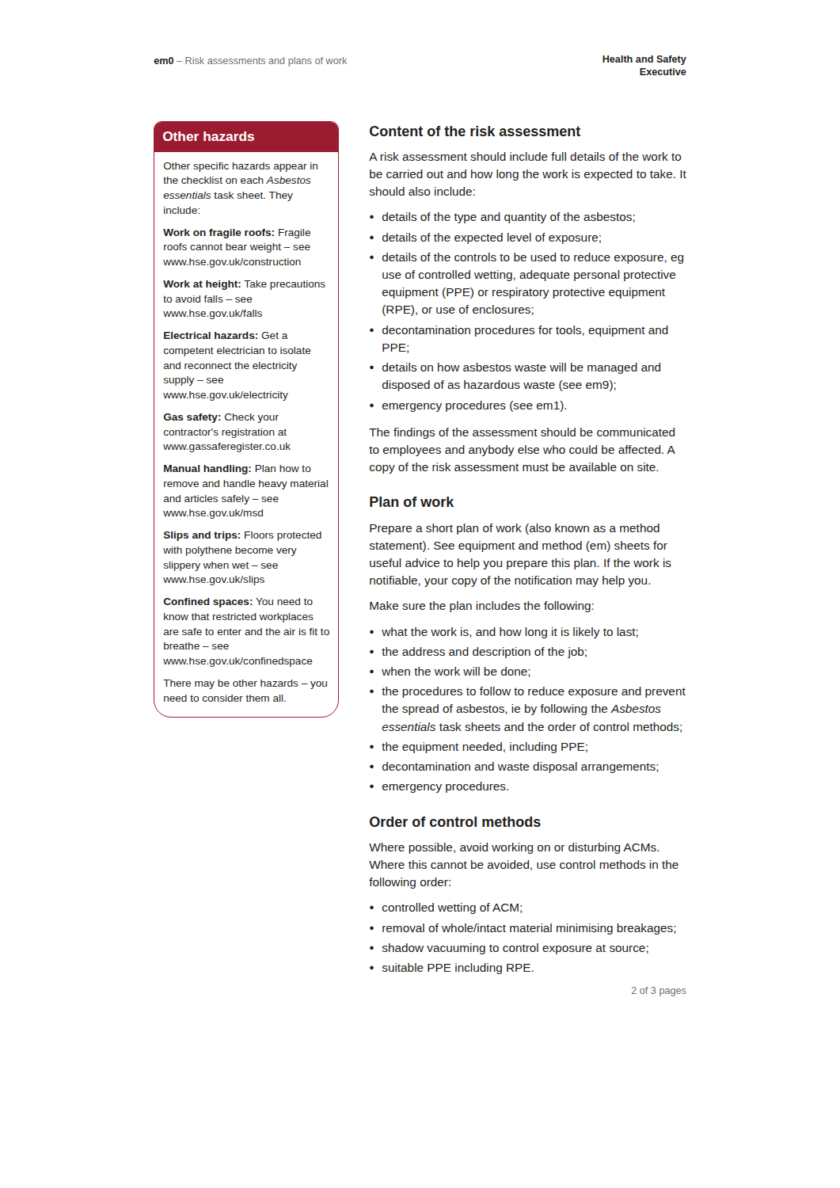em0 – Risk assessments and plans of work
Health and Safety
Executive
Other hazards
Other specific hazards appear in the checklist on each Asbestos essentials task sheet. They include:
Work on fragile roofs: Fragile roofs cannot bear weight – see www.hse.gov.uk/construction
Work at height: Take precautions to avoid falls – see www.hse.gov.uk/falls
Electrical hazards: Get a competent electrician to isolate and reconnect the electricity supply – see www.hse.gov.uk/electricity
Gas safety: Check your contractor's registration at www.gassaferegister.co.uk
Manual handling: Plan how to remove and handle heavy material and articles safely – see www.hse.gov.uk/msd
Slips and trips: Floors protected with polythene become very slippery when wet – see www.hse.gov.uk/slips
Confined spaces: You need to know that restricted workplaces are safe to enter and the air is fit to breathe – see www.hse.gov.uk/confinedspace
There may be other hazards – you need to consider them all.
Content of the risk assessment
A risk assessment should include full details of the work to be carried out and how long the work is expected to take. It should also include:
details of the type and quantity of the asbestos;
details of the expected level of exposure;
details of the controls to be used to reduce exposure, eg use of controlled wetting, adequate personal protective equipment (PPE) or respiratory protective equipment (RPE), or use of enclosures;
decontamination procedures for tools, equipment and PPE;
details on how asbestos waste will be managed and disposed of as hazardous waste (see em9);
emergency procedures (see em1).
The findings of the assessment should be communicated to employees and anybody else who could be affected. A copy of the risk assessment must be available on site.
Plan of work
Prepare a short plan of work (also known as a method statement). See equipment and method (em) sheets for useful advice to help you prepare this plan. If the work is notifiable, your copy of the notification may help you.
Make sure the plan includes the following:
what the work is, and how long it is likely to last;
the address and description of the job;
when the work will be done;
the procedures to follow to reduce exposure and prevent the spread of asbestos, ie by following the Asbestos essentials task sheets and the order of control methods;
the equipment needed, including PPE;
decontamination and waste disposal arrangements;
emergency procedures.
Order of control methods
Where possible, avoid working on or disturbing ACMs. Where this cannot be avoided, use control methods in the following order:
controlled wetting of ACM;
removal of whole/intact material minimising breakages;
shadow vacuuming to control exposure at source;
suitable PPE including RPE.
2 of 3 pages